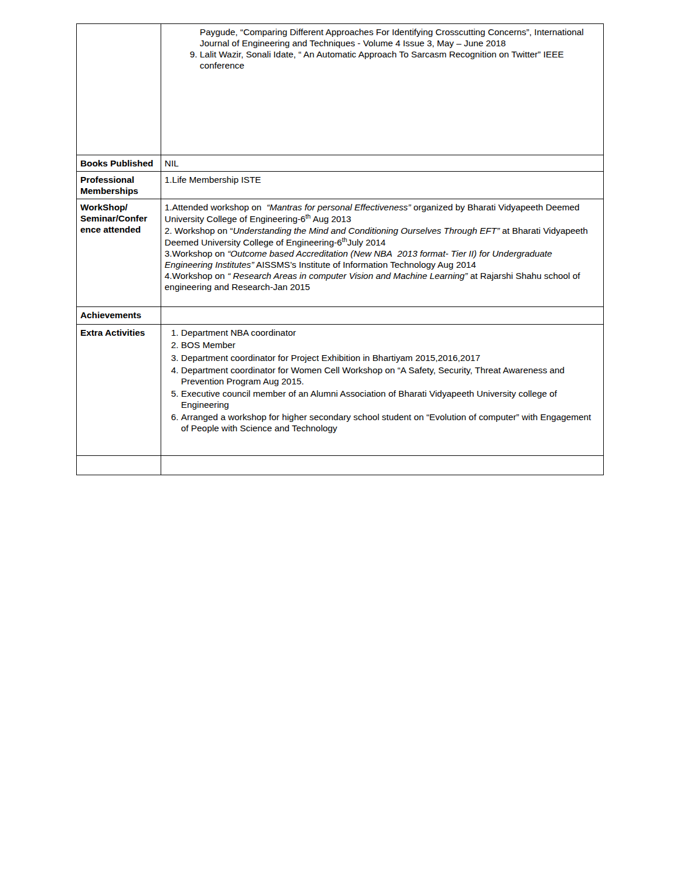| | Paygude, “Comparing Different Approaches For Identifying Crosscutting Concerns”, International Journal of Engineering and Techniques - Volume 4 Issue 3, May – June 2018 Lalit Wazir, Sonali Idate, “ An Automatic Approach To Sarcasm Recognition on Twitter” IEEE conference |
| Books Published | NIL |
| Professional Memberships | 1.Life Membership ISTE |
| WorkShop/ Seminar/Confer ence attended | 1.Attended workshop on “Mantras for personal Effectiveness” organized by Bharati Vidyapeeth Deemed University College of Engineering-6 th Aug 2013 2. Workshop on “ Understanding the Mind and Conditioning Ourselves Through EFT” at Bharati Vidyapeeth Deemed University College of Engineering-6 th July 2014 3.Workshop on “Outcome based Accreditation (New NBA 2013 format- Tier II) for Undergraduate Engineering Institutes” AISSMS’s Institute of Information Technology Aug 2014 4.Workshop on “ Research Areas in computer Vision and Machine Learning” at Rajarshi Shahu school of engineering and Research-Jan 2015 |
| Achievements | |
| Extra Activities | Department NBA coordinator BOS Member Department coordinator for Project Exhibition in Bhartiyam 2015,2016,2017 Department coordinator for Women Cell Workshop on “A Safety, Security, Threat Awareness and Prevention Program Aug 2015. Executive council member of an Alumni Association of Bharati Vidyapeeth University college of Engineering Arranged a workshop for higher secondary school student on “Evolution of computer” with Engagement of People with Science and Technology |